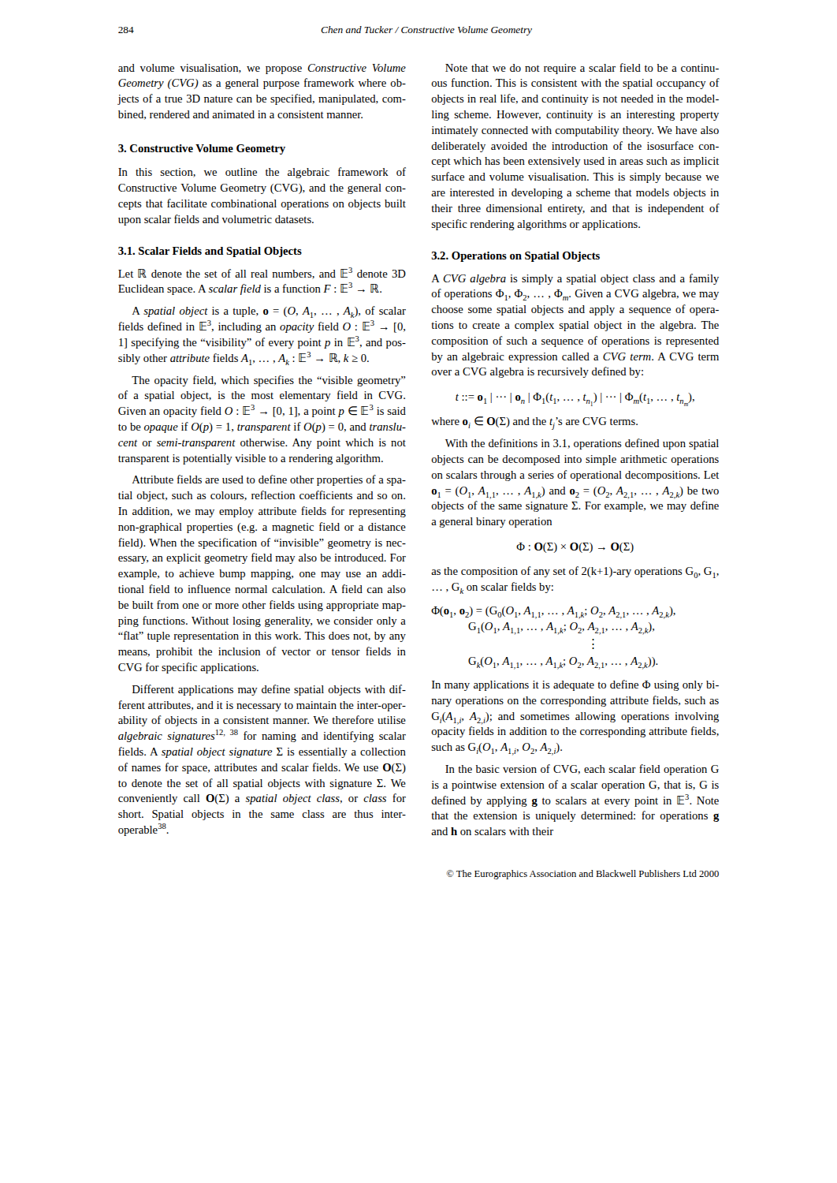284 Chen and Tucker / Constructive Volume Geometry
and volume visualisation, we propose Constructive Volume Geometry (CVG) as a general purpose framework where objects of a true 3D nature can be specified, manipulated, combined, rendered and animated in a consistent manner.
3. Constructive Volume Geometry
In this section, we outline the algebraic framework of Constructive Volume Geometry (CVG), and the general concepts that facilitate combinational operations on objects built upon scalar fields and volumetric datasets.
3.1. Scalar Fields and Spatial Objects
Let ℝ denote the set of all real numbers, and 𝔼3 denote 3D Euclidean space. A scalar field is a function F : 𝔼3 → ℝ.
A spatial object is a tuple, o = (O, A1, … , Ak), of scalar fields defined in 𝔼3, including an opacity field O : 𝔼3 → [0, 1] specifying the “visibility” of every point p in 𝔼3, and possibly other attribute fields A1, … , Ak : 𝔼3 → ℝ, k ≥ 0.
The opacity field, which specifies the “visible geometry” of a spatial object, is the most elementary field in CVG. Given an opacity field O : 𝔼3 → [0, 1], a point p ∈ 𝔼3 is said to be opaque if O(p) = 1, transparent if O(p) = 0, and translucent or semi-transparent otherwise. Any point which is not transparent is potentially visible to a rendering algorithm.
Attribute fields are used to define other properties of a spatial object, such as colours, reflection coefficients and so on. In addition, we may employ attribute fields for representing non-graphical properties (e.g. a magnetic field or a distance field). When the specification of “invisible” geometry is necessary, an explicit geometry field may also be introduced. For example, to achieve bump mapping, one may use an additional field to influence normal calculation. A field can also be built from one or more other fields using appropriate mapping functions. Without losing generality, we consider only a “flat” tuple representation in this work. This does not, by any means, prohibit the inclusion of vector or tensor fields in CVG for specific applications.
Different applications may define spatial objects with different attributes, and it is necessary to maintain the inter-operability of objects in a consistent manner. We therefore utilise algebraic signatures12, 38 for naming and identifying scalar fields. A spatial object signature Σ is essentially a collection of names for space, attributes and scalar fields. We use O(Σ) to denote the set of all spatial objects with signature Σ. We conveniently call O(Σ) a spatial object class, or class for short. Spatial objects in the same class are thus inter-operable38.
Note that we do not require a scalar field to be a continuous function. This is consistent with the spatial occupancy of objects in real life, and continuity is not needed in the modelling scheme. However, continuity is an interesting property intimately connected with computability theory. We have also deliberately avoided the introduction of the isosurface concept which has been extensively used in areas such as implicit surface and volume visualisation. This is simply because we are interested in developing a scheme that models objects in their three dimensional entirety, and that is independent of specific rendering algorithms or applications.
3.2. Operations on Spatial Objects
A CVG algebra is simply a spatial object class and a family of operations Φ1, Φ2, … , Φm. Given a CVG algebra, we may choose some spatial objects and apply a sequence of operations to create a complex spatial object in the algebra. The composition of such a sequence of operations is represented by an algebraic expression called a CVG term. A CVG term over a CVG algebra is recursively defined by:
t ::= o1 | ··· | on | Φ1(t1, … , tn1) | ··· | Φm(t1, … , tnm),
where oi ∈ O(Σ) and the tj’s are CVG terms.
With the definitions in 3.1, operations defined upon spatial objects can be decomposed into simple arithmetic operations on scalars through a series of operational decompositions. Let o1 = (O1, A1,1, … , A1,k) and o2 = (O2, A2,1, … , A2,k) be two objects of the same signature Σ. For example, we may define a general binary operation
Φ : O(Σ) × O(Σ) → O(Σ)
as the composition of any set of 2(k+1)-ary operations G0, G1, … , Gk on scalar fields by:
Φ(o1, o2) = (G0(O1, A1,1, … , A1,k; O2, A2,1, … , A2,k), G1(O1, A1,1, … , A1,k; O2, A2,1, … , A2,k), ⋮ Gk(O1, A1,1, … , A1,k; O2, A2,1, … , A2,k)).
In many applications it is adequate to define Φ using only binary operations on the corresponding attribute fields, such as Gi(A1,i, A2,i); and sometimes allowing operations involving opacity fields in addition to the corresponding attribute fields, such as Gi(O1, A1,i, O2, A2,i).
In the basic version of CVG, each scalar field operation G is a pointwise extension of a scalar operation G, that is, G is defined by applying g to scalars at every point in 𝔼3. Note that the extension is uniquely determined: for operations g and h on scalars with their
© The Eurographics Association and Blackwell Publishers Ltd 2000